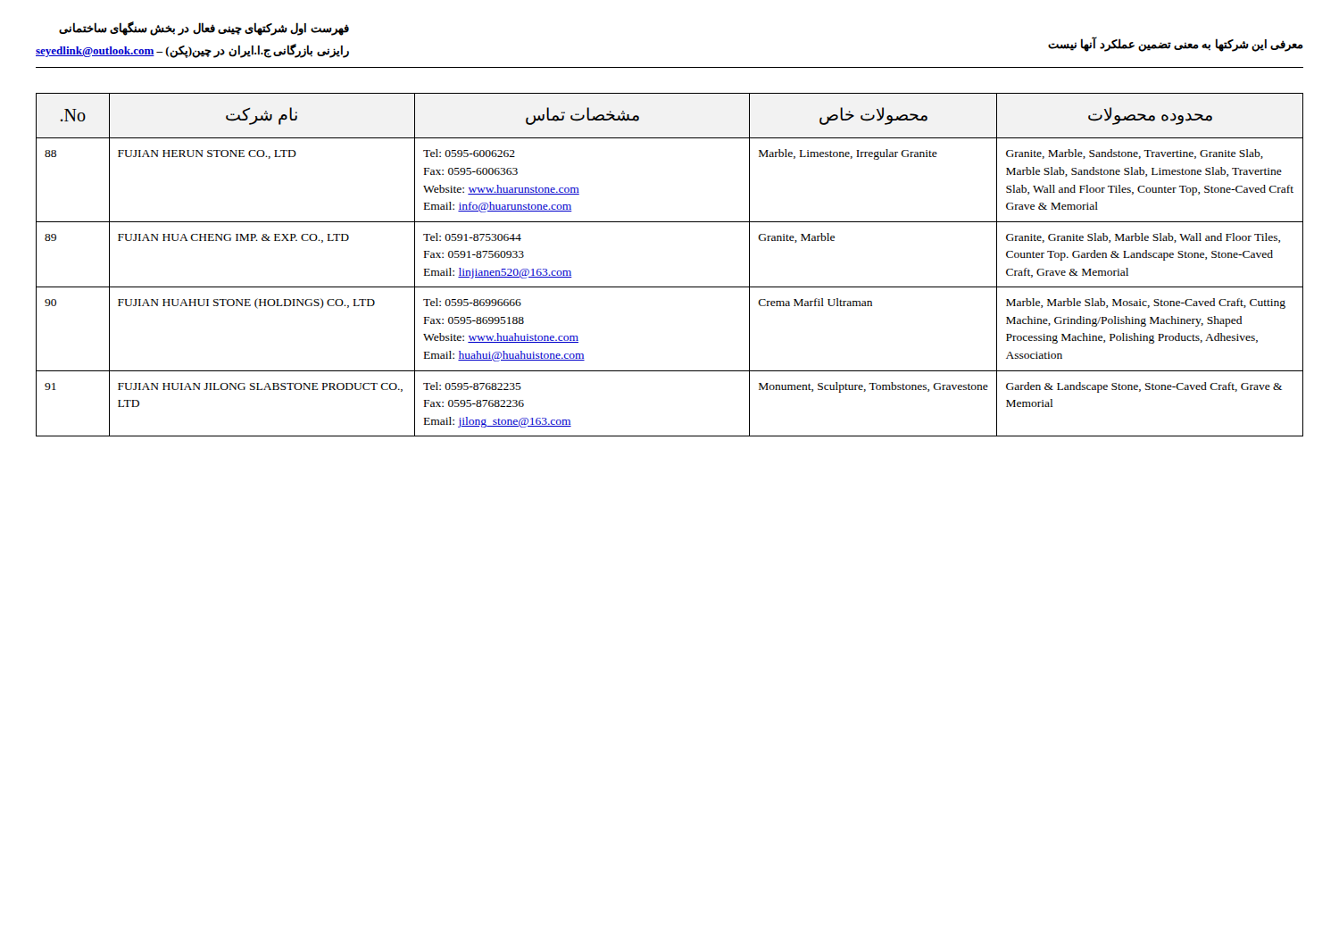معرفی این شرکتها به معنی تضمین عملکرد آنها نیست
فهرست اول شرکتهای چینی فعال در بخش سنگهای ساختمانی
رایزنی بازرگانی ج.ا.ایران در چین(پکن) – seyedlink@outlook.com
| محدوده محصولات | محصولات خاص | مشخصات تماس | نام شرکت | No. |
| --- | --- | --- | --- | --- |
| Granite, Marble, Sandstone, Travertine, Granite Slab, Marble Slab, Sandstone Slab, Limestone Slab, Travertine Slab, Wall and Floor Tiles, Counter Top, Stone-Caved Craft Grave & Memorial | Marble, Limestone, Irregular Granite | Tel: 0595-6006262 Fax: 0595-6006363 Website: www.huarunstone.com Email: info@huarunstone.com | FUJIAN HERUN STONE CO., LTD | 88 |
| Granite, Granite Slab, Marble Slab, Wall and Floor Tiles, Counter Top. Garden & Landscape Stone, Stone-Caved Craft, Grave & Memorial | Granite, Marble | Tel: 0591-87530644 Fax: 0591-87560933 Email: linjianen520@163.com | FUJIAN HUA CHENG IMP. & EXP. CO., LTD | 89 |
| Marble, Marble Slab, Mosaic, Stone-Caved Craft, Cutting Machine, Grinding/Polishing Machinery, Shaped Processing Machine, Polishing Products, Adhesives, Association | Crema Marfil Ultraman | Tel: 0595-86996666 Fax: 0595-86995188 Website: www.huahuistone.com Email: huahui@huahuistone.com | FUJIAN HUAHUI STONE (HOLDINGS) CO., LTD | 90 |
| Garden & Landscape Stone, Stone-Caved Craft, Grave & Memorial | Monument, Sculpture, Tombstones, Gravestone | Tel: 0595-87682235 Fax: 0595-87682236 Email: jilong_stone@163.com | FUJIAN HUIAN JILONG SLABSTONE PRODUCT CO., LTD | 91 |